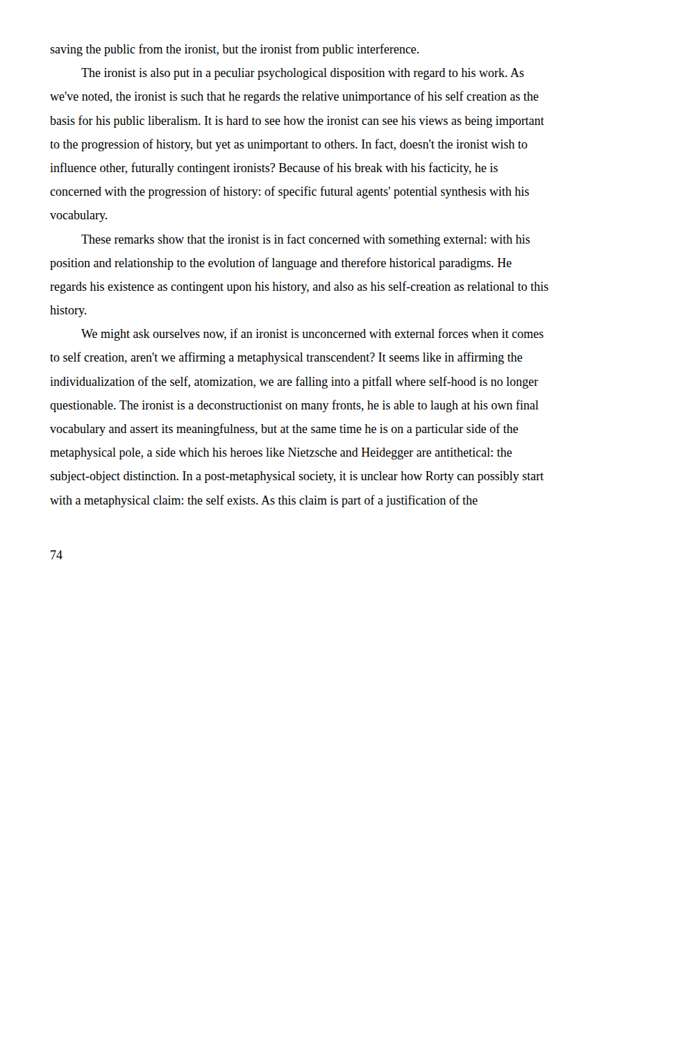saving the public from the ironist, but the ironist from public interference.
The ironist is also put in a peculiar psychological disposition with regard to his work. As we've noted, the ironist is such that he regards the relative unimportance of his self creation as the basis for his public liberalism. It is hard to see how the ironist can see his views as being important to the progression of history, but yet as unimportant to others. In fact, doesn't the ironist wish to influence other, futurally contingent ironists? Because of his break with his facticity, he is concerned with the progression of history: of specific futural agents' potential synthesis with his vocabulary.
These remarks show that the ironist is in fact concerned with something external: with his position and relationship to the evolution of language and therefore historical paradigms. He regards his existence as contingent upon his history, and also as his self-creation as relational to this history.
We might ask ourselves now, if an ironist is unconcerned with external forces when it comes to self creation, aren't we affirming a metaphysical transcendent? It seems like in affirming the individualization of the self, atomization, we are falling into a pitfall where self-hood is no longer questionable. The ironist is a deconstructionist on many fronts, he is able to laugh at his own final vocabulary and assert its meaningfulness, but at the same time he is on a particular side of the metaphysical pole, a side which his heroes like Nietzsche and Heidegger are antithetical: the subject-object distinction. In a post-metaphysical society, it is unclear how Rorty can possibly start with a metaphysical claim: the self exists. As this claim is part of a justification of the
74